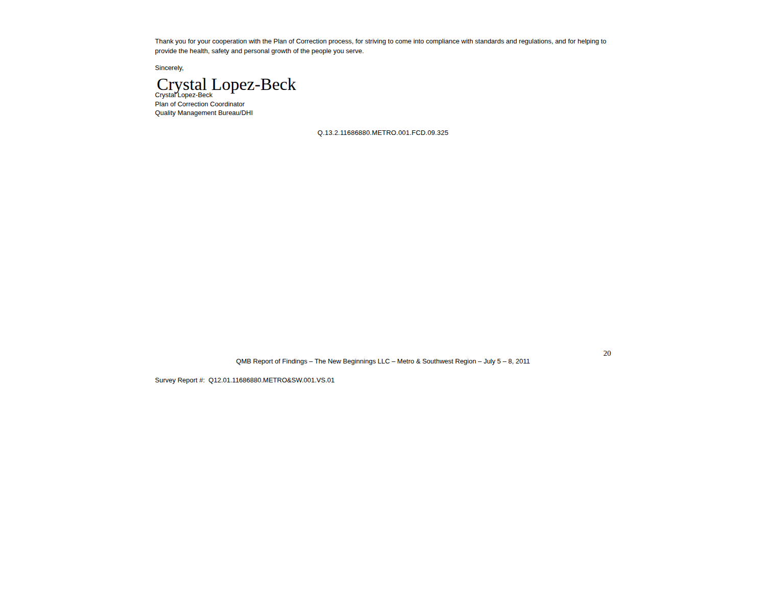Thank you for your cooperation with the Plan of Correction process, for striving to come into compliance with standards and regulations, and for helping to provide the health, safety and personal growth of the people you serve.
Sincerely,
Crystal Lopez-Beck
Crystal Lopez-Beck
Plan of Correction Coordinator
Quality Management Bureau/DHI
Q.13.2.11686880.METRO.001.FCD.09.325
20
QMB Report of Findings – The New Beginnings LLC – Metro & Southwest Region – July 5 – 8, 2011
Survey Report #: Q12.01.11686880.METRO&SW.001.VS.01